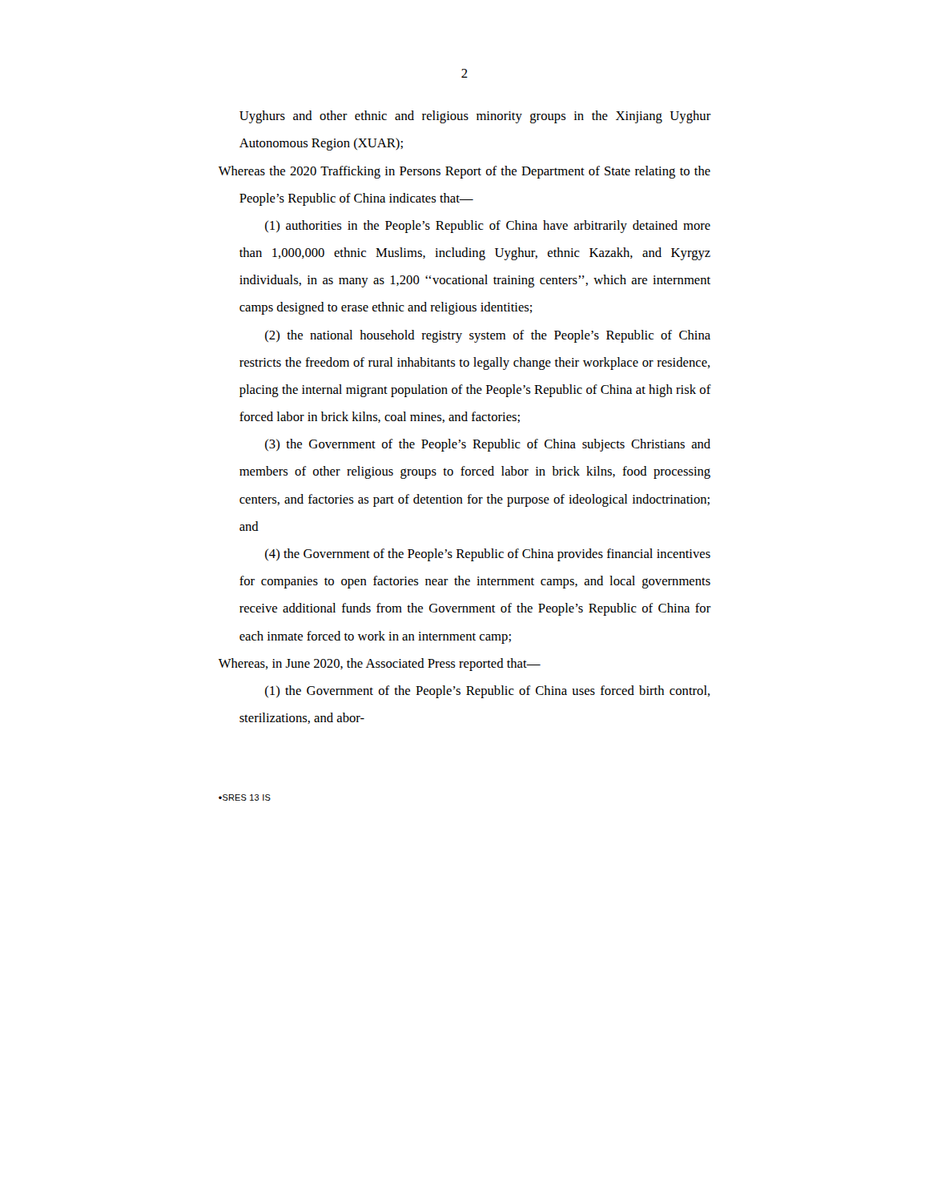2
Uyghurs and other ethnic and religious minority groups in the Xinjiang Uyghur Autonomous Region (XUAR);
Whereas the 2020 Trafficking in Persons Report of the Department of State relating to the People’s Republic of China indicates that—
(1) authorities in the People’s Republic of China have arbitrarily detained more than 1,000,000 ethnic Muslims, including Uyghur, ethnic Kazakh, and Kyrgyz individuals, in as many as 1,200 ‘‘vocational training centers’’, which are internment camps designed to erase ethnic and religious identities;
(2) the national household registry system of the People’s Republic of China restricts the freedom of rural inhabitants to legally change their workplace or residence, placing the internal migrant population of the People’s Republic of China at high risk of forced labor in brick kilns, coal mines, and factories;
(3) the Government of the People’s Republic of China subjects Christians and members of other religious groups to forced labor in brick kilns, food processing centers, and factories as part of detention for the purpose of ideological indoctrination; and
(4) the Government of the People’s Republic of China provides financial incentives for companies to open factories near the internment camps, and local governments receive additional funds from the Government of the People’s Republic of China for each inmate forced to work in an internment camp;
Whereas, in June 2020, the Associated Press reported that—
(1) the Government of the People’s Republic of China uses forced birth control, sterilizations, and abor-
•SRES 13 IS